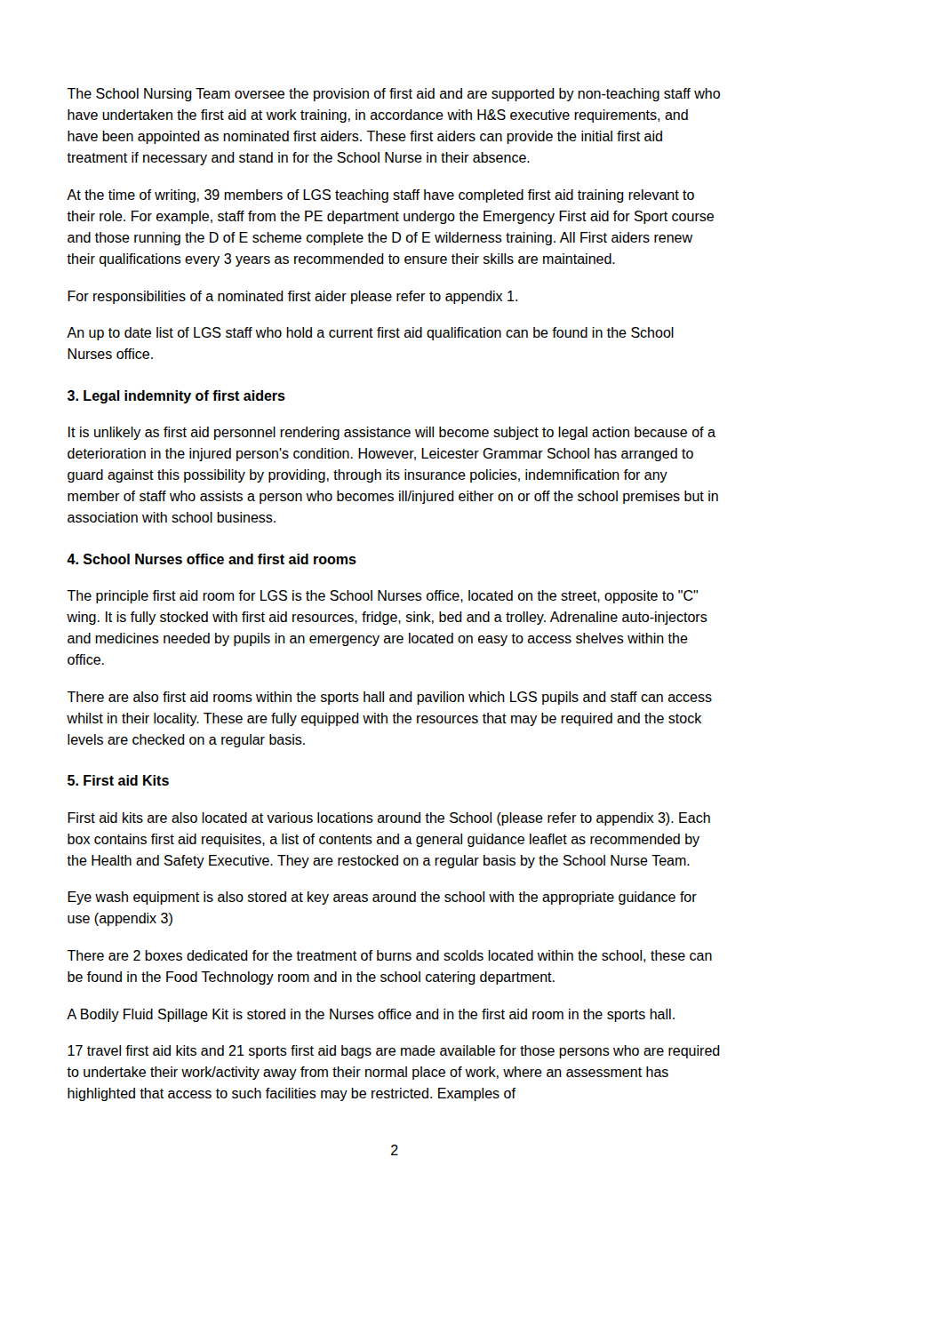The School Nursing Team oversee the provision of first aid and are supported by non-teaching staff who have undertaken the first aid at work training, in accordance with H&S executive requirements, and have been appointed as nominated first aiders. These first aiders can provide the initial first aid treatment if necessary and stand in for the School Nurse in their absence.
At the time of writing, 39 members of LGS teaching staff have completed first aid training relevant to their role. For example, staff from the PE department undergo the Emergency First aid for Sport course and those running the D of E scheme complete the D of E wilderness training. All First aiders renew their qualifications every 3 years as recommended to ensure their skills are maintained.
For responsibilities of a nominated first aider please refer to appendix 1.
An up to date list of LGS staff who hold a current first aid qualification can be found in the School Nurses office.
3. Legal indemnity of first aiders
It is unlikely as first aid personnel rendering assistance will become subject to legal action because of a deterioration in the injured person's condition. However, Leicester Grammar School has arranged to guard against this possibility by providing, through its insurance policies, indemnification for any member of staff who assists a person who becomes ill/injured either on or off the school premises but in association with school business.
4. School Nurses office and first aid rooms
The principle first aid room for LGS is the School Nurses office, located on the street, opposite to "C" wing. It is fully stocked with first aid resources, fridge, sink, bed and a trolley. Adrenaline auto-injectors and medicines needed by pupils in an emergency are located on easy to access shelves within the office.
There are also first aid rooms within the sports hall and pavilion which LGS pupils and staff can access whilst in their locality. These are fully equipped with the resources that may be required and the stock levels are checked on a regular basis.
5. First aid Kits
First aid kits are also located at various locations around the School (please refer to appendix 3). Each box contains first aid requisites, a list of contents and a general guidance leaflet as recommended by the Health and Safety Executive. They are restocked on a regular basis by the School Nurse Team.
Eye wash equipment is also stored at key areas around the school with the appropriate guidance for use (appendix 3)
There are 2 boxes dedicated for the treatment of burns and scolds located within the school, these can be found in the Food Technology room and in the school catering department.
A Bodily Fluid Spillage Kit is stored in the Nurses office and in the first aid room in the sports hall.
17 travel first aid kits and 21 sports first aid bags are made available for those persons who are required to undertake their work/activity away from their normal place of work, where an assessment has highlighted that access to such facilities may be restricted. Examples of
2